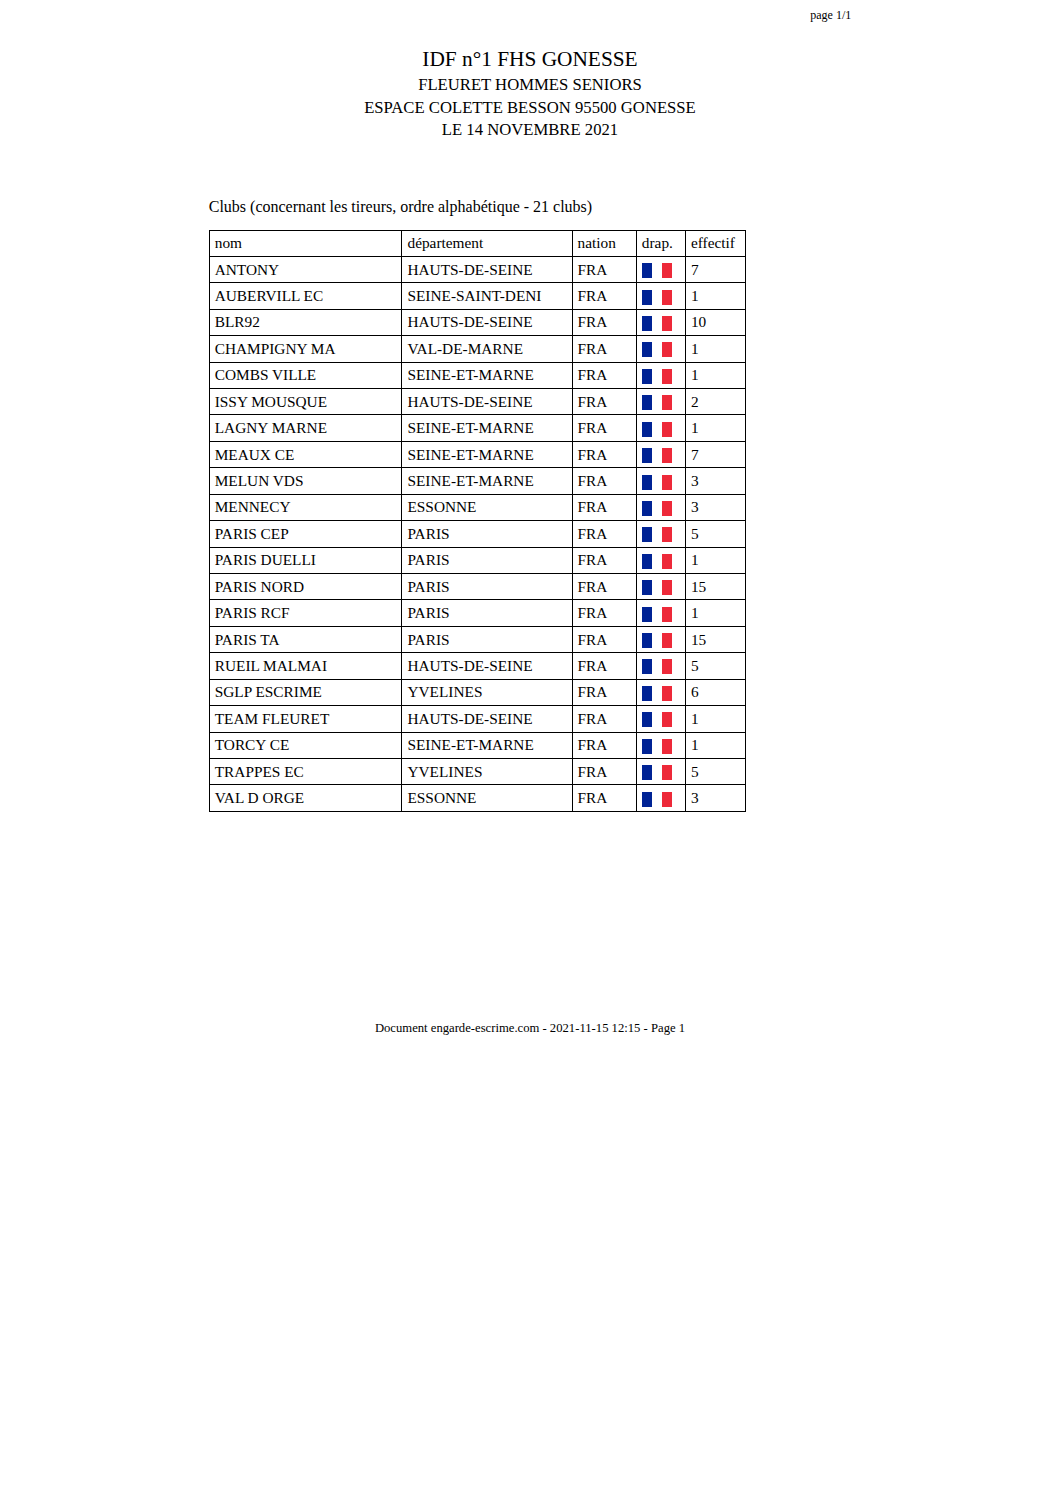page 1/1
IDF n°1 FHS GONESSE
FLEURET HOMMES SENIORS
ESPACE COLETTE BESSON 95500 GONESSE
LE 14 NOVEMBRE 2021
Clubs (concernant les tireurs, ordre alphabétique - 21 clubs)
| nom | département | nation | drap. | effectif |
| --- | --- | --- | --- | --- |
| ANTONY | HAUTS-DE-SEINE | FRA | | 7 |
| AUBERVILL EC | SEINE-SAINT-DENI | FRA | | 1 |
| BLR92 | HAUTS-DE-SEINE | FRA | | 10 |
| CHAMPIGNY MA | VAL-DE-MARNE | FRA | | 1 |
| COMBS VILLE | SEINE-ET-MARNE | FRA | | 1 |
| ISSY MOUSQUE | HAUTS-DE-SEINE | FRA | | 2 |
| LAGNY MARNE | SEINE-ET-MARNE | FRA | | 1 |
| MEAUX CE | SEINE-ET-MARNE | FRA | | 7 |
| MELUN VDS | SEINE-ET-MARNE | FRA | | 3 |
| MENNECY | ESSONNE | FRA | | 3 |
| PARIS CEP | PARIS | FRA | | 5 |
| PARIS DUELLI | PARIS | FRA | | 1 |
| PARIS NORD | PARIS | FRA | | 15 |
| PARIS RCF | PARIS | FRA | | 1 |
| PARIS TA | PARIS | FRA | | 15 |
| RUEIL MALMAI | HAUTS-DE-SEINE | FRA | | 5 |
| SGLP ESCRIME | YVELINES | FRA | | 6 |
| TEAM FLEURET | HAUTS-DE-SEINE | FRA | | 1 |
| TORCY CE | SEINE-ET-MARNE | FRA | | 1 |
| TRAPPES EC | YVELINES | FRA | | 5 |
| VAL D ORGE | ESSONNE | FRA | | 3 |
Document engarde-escrime.com - 2021-11-15 12:15 - Page 1